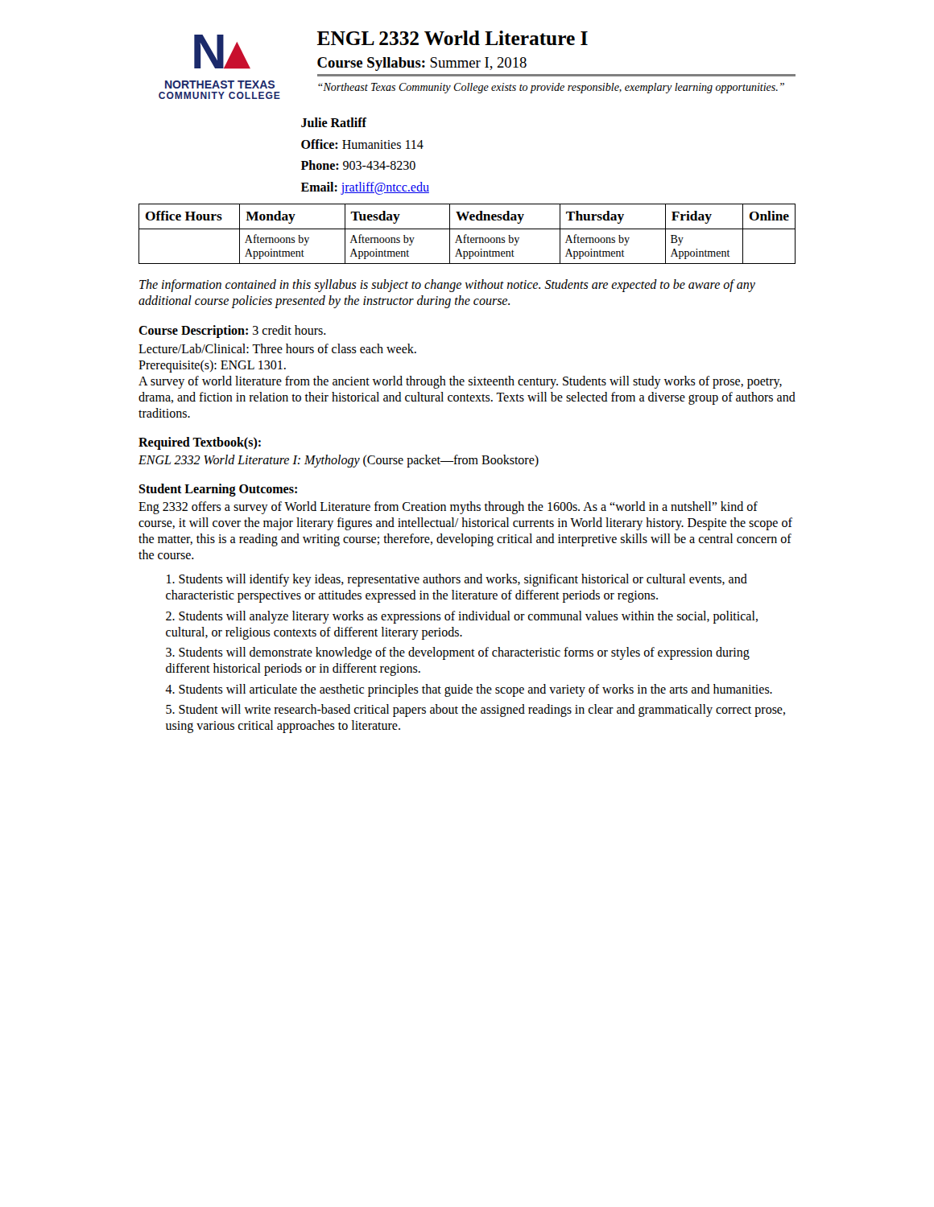N▴ NORTHEAST TEXAS COMMUNITY COLLEGE
ENGL 2332 World Literature I
Course Syllabus: Summer I, 2018
“Northeast Texas Community College exists to provide responsible, exemplary learning opportunities.”
Julie Ratliff
Office: Humanities 114
Phone: 903-434-8230
Email: jratliff@ntcc.edu
| Office Hours | Monday | Tuesday | Wednesday | Thursday | Friday | Online |
| --- | --- | --- | --- | --- | --- | --- |
| | Afternoons by Appointment | Afternoons by Appointment | Afternoons by Appointment | Afternoons by Appointment | By Appointment | |
The information contained in this syllabus is subject to change without notice. Students are expected to be aware of any additional course policies presented by the instructor during the course.
Course Description: 3 credit hours.
Lecture/Lab/Clinical: Three hours of class each week.
Prerequisite(s): ENGL 1301.
A survey of world literature from the ancient world through the sixteenth century. Students will study works of prose, poetry, drama, and fiction in relation to their historical and cultural contexts. Texts will be selected from a diverse group of authors and traditions.
Required Textbook(s):
ENGL 2332 World Literature I: Mythology (Course packet—from Bookstore)
Student Learning Outcomes:
Eng 2332 offers a survey of World Literature from Creation myths through the 1600s. As a “world in a nutshell” kind of course, it will cover the major literary figures and intellectual/ historical currents in World literary history. Despite the scope of the matter, this is a reading and writing course; therefore, developing critical and interpretive skills will be a central concern of the course.
1. Students will identify key ideas, representative authors and works, significant historical or cultural events, and characteristic perspectives or attitudes expressed in the literature of different periods or regions.
2. Students will analyze literary works as expressions of individual or communal values within the social, political, cultural, or religious contexts of different literary periods.
3. Students will demonstrate knowledge of the development of characteristic forms or styles of expression during different historical periods or in different regions.
4. Students will articulate the aesthetic principles that guide the scope and variety of works in the arts and humanities.
5. Student will write research-based critical papers about the assigned readings in clear and grammatically correct prose, using various critical approaches to literature.